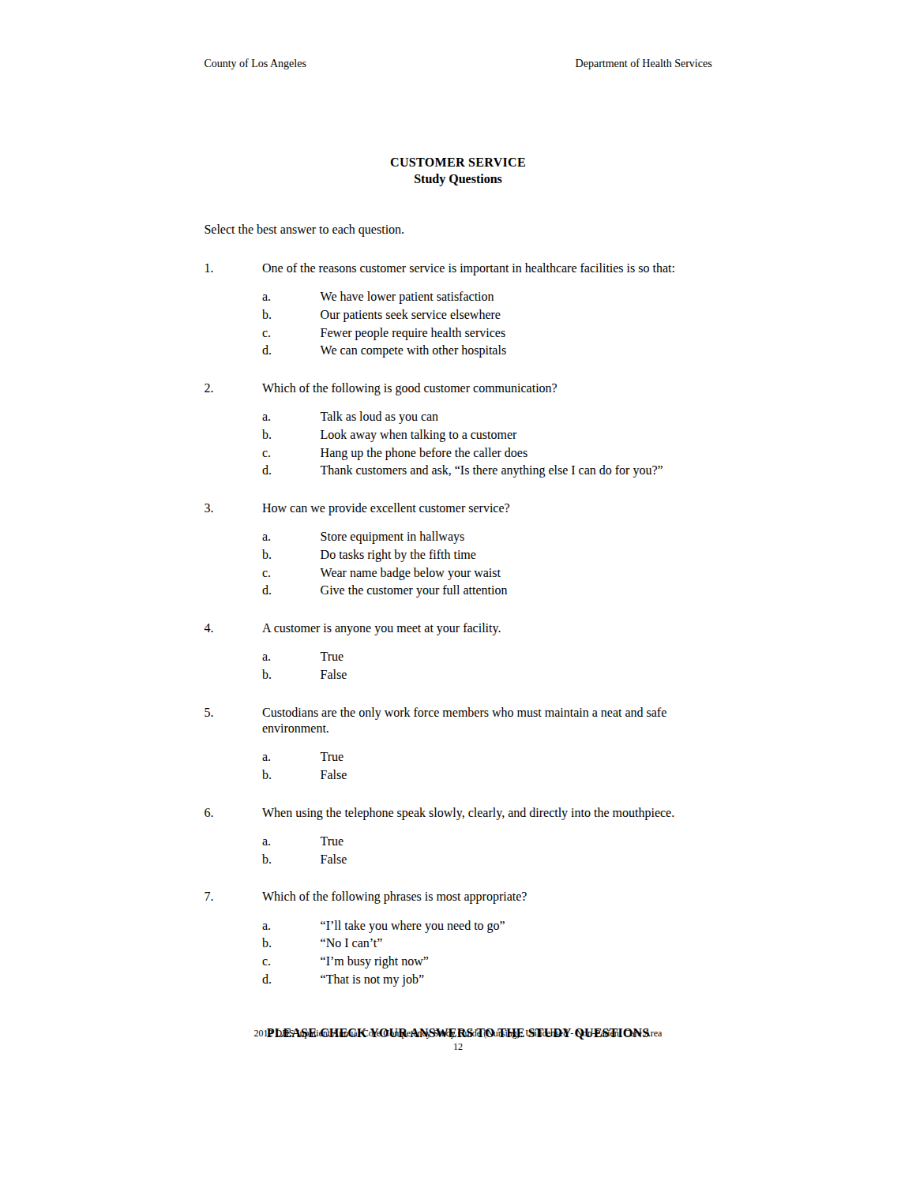County of Los Angeles
Department of Health Services
CUSTOMER SERVICE
Study Questions
Select the best answer to each question.
1. One of the reasons customer service is important in healthcare facilities is so that:
a. We have lower patient satisfaction
b. Our patients seek service elsewhere
c. Fewer people require health services
d. We can compete with other hospitals
2. Which of the following is good customer communication?
a. Talk as loud as you can
b. Look away when talking to a customer
c. Hang up the phone before the caller does
d. Thank customers and ask, “Is there anything else I can do for you?”
3. How can we provide excellent customer service?
a. Store equipment in hallways
b. Do tasks right by the fifth time
c. Wear name badge below your waist
d. Give the customer your full attention
4. A customer is anyone you meet at your facility.
a. True
b. False
5. Custodians are the only work force members who must maintain a neat and safe environment.
a. True
b. False
6. When using the telephone speak slowly, clearly, and directly into the mouthpiece.
a. True
b. False
7. Which of the following phrases is most appropriate?
a.“I’ll take you where you need to go”
b.“No I can’t”
c.“I’m busy right now”
d.“That is not my job”
PLEASE CHECK YOUR ANSWERS TO THE STUDY QUESTIONS
2012 DHS Inpatient Annual Core Competency Study Guide (Nursing): Unlicensed - Non-Patient Care Area
12